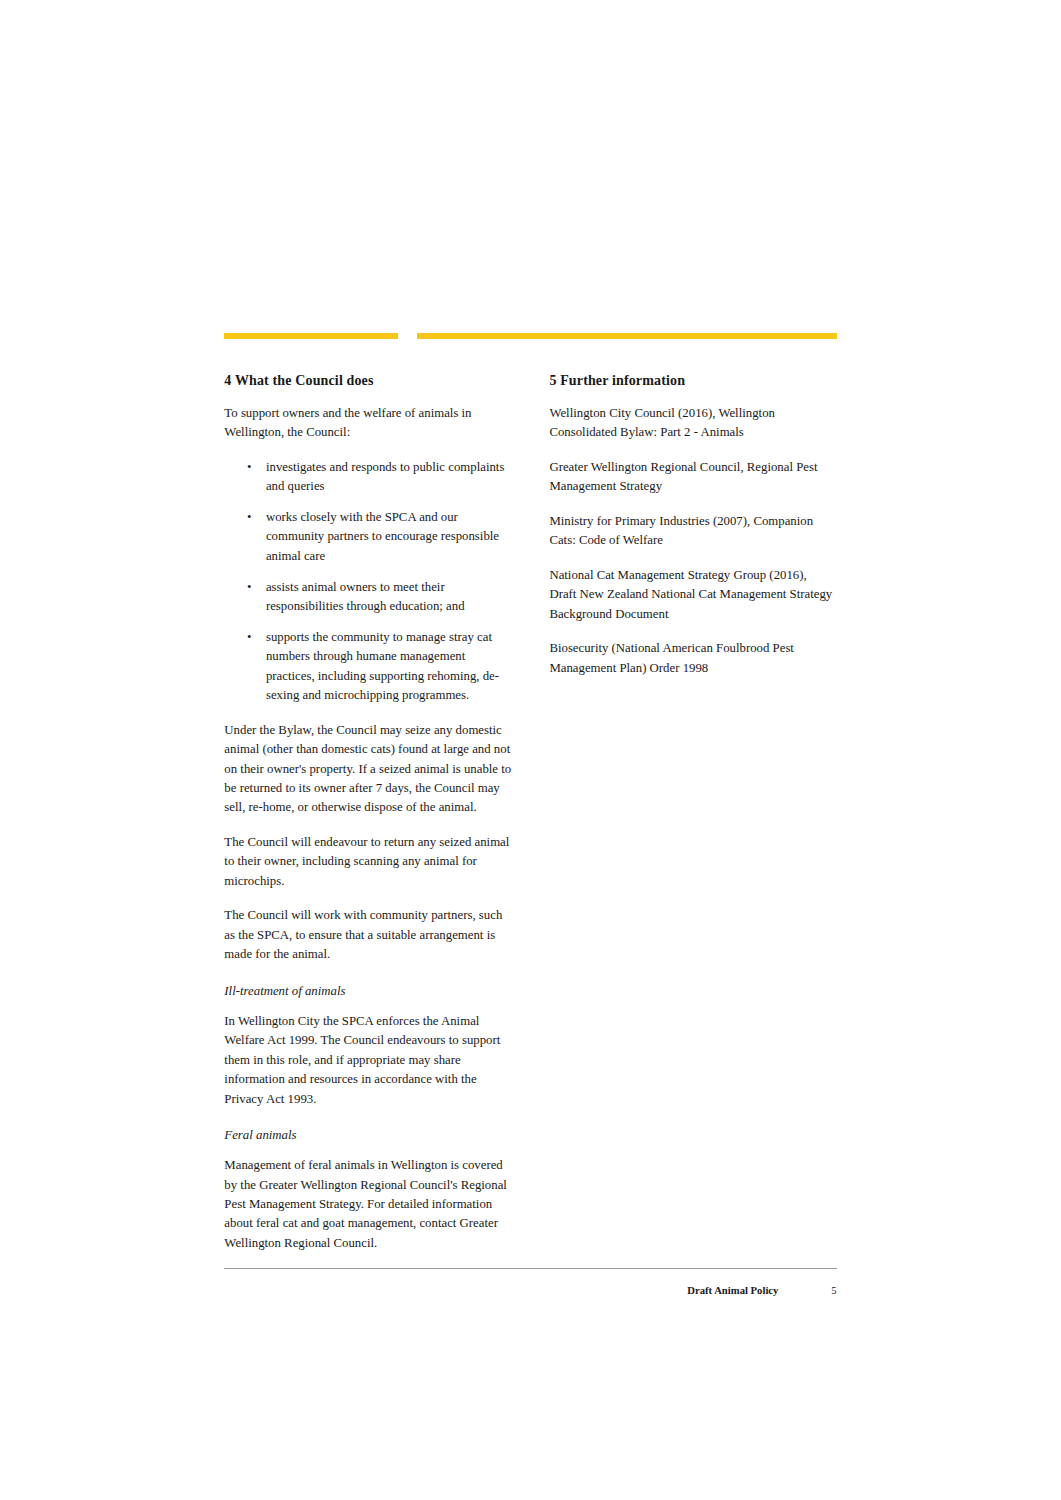4 What the Council does
To support owners and the welfare of animals in Wellington, the Council:
investigates and responds to public complaints and queries
works closely with the SPCA and our community partners to encourage responsible animal care
assists animal owners to meet their responsibilities through education; and
supports the community to manage stray cat numbers through humane management practices, including supporting rehoming, de-sexing and microchipping programmes.
Under the Bylaw, the Council may seize any domestic animal (other than domestic cats) found at large and not on their owner's property. If a seized animal is unable to be returned to its owner after 7 days, the Council may sell, re-home, or otherwise dispose of the animal.
The Council will endeavour to return any seized animal to their owner, including scanning any animal for microchips.
The Council will work with community partners, such as the SPCA, to ensure that a suitable arrangement is made for the animal.
Ill-treatment of animals
In Wellington City the SPCA enforces the Animal Welfare Act 1999. The Council endeavours to support them in this role, and if appropriate may share information and resources in accordance with the Privacy Act 1993.
Feral animals
Management of feral animals in Wellington is covered by the Greater Wellington Regional Council's Regional Pest Management Strategy. For detailed information about feral cat and goat management, contact Greater Wellington Regional Council.
5 Further information
Wellington City Council (2016), Wellington Consolidated Bylaw: Part 2 - Animals
Greater Wellington Regional Council, Regional Pest Management Strategy
Ministry for Primary Industries (2007), Companion Cats: Code of Welfare
National Cat Management Strategy Group (2016),
Draft New Zealand National Cat Management Strategy Background Document
Biosecurity (National American Foulbrood Pest Management Plan) Order 1998
Draft Animal Policy 5